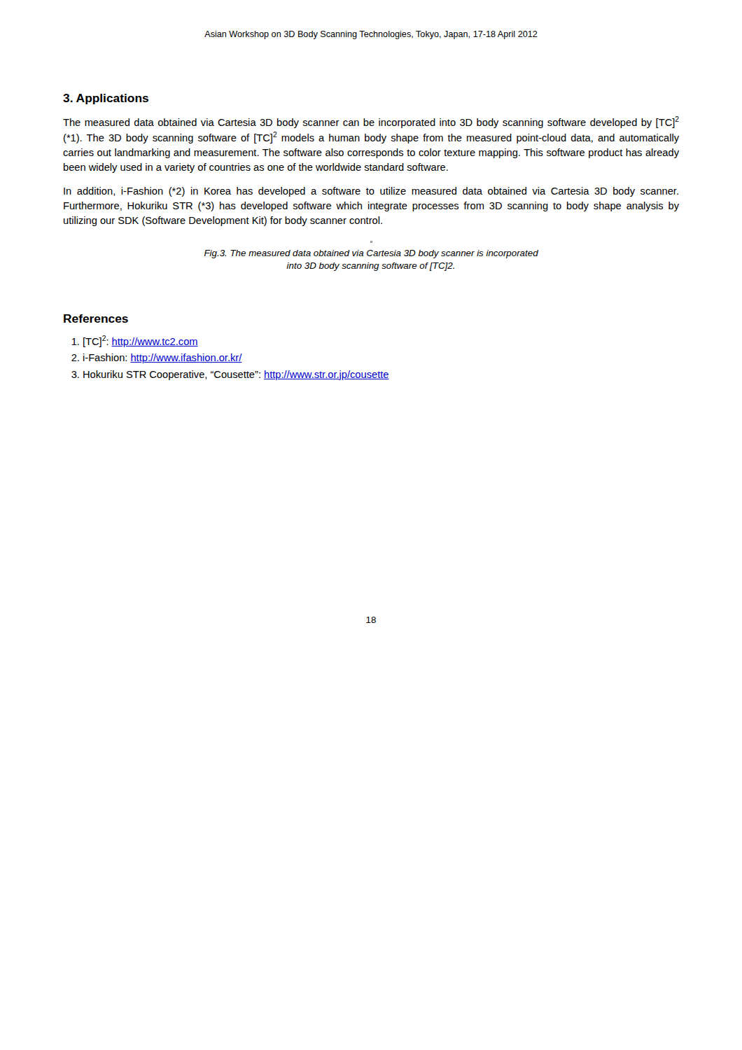Asian Workshop on 3D Body Scanning Technologies, Tokyo, Japan, 17-18 April 2012
3. Applications
The measured data obtained via Cartesia 3D body scanner can be incorporated into 3D body scanning software developed by [TC]2 (*1). The 3D body scanning software of [TC]2 models a human body shape from the measured point-cloud data, and automatically carries out landmarking and measurement. The software also corresponds to color texture mapping. This software product has already been widely used in a variety of countries as one of the worldwide standard software.
In addition, i-Fashion (*2) in Korea has developed a software to utilize measured data obtained via Cartesia 3D body scanner. Furthermore, Hokuriku STR (*3) has developed software which integrate processes from 3D scanning to body shape analysis by utilizing our SDK (Software Development Kit) for body scanner control.
Fig.3. The measured data obtained via Cartesia 3D body scanner is incorporated
into 3D body scanning software of [TC]2.
References
[TC]2: http://www.tc2.com
i-Fashion: http://www.ifashion.or.kr/
Hokuriku STR Cooperative, “Cousette”: http://www.str.or.jp/cousette
18